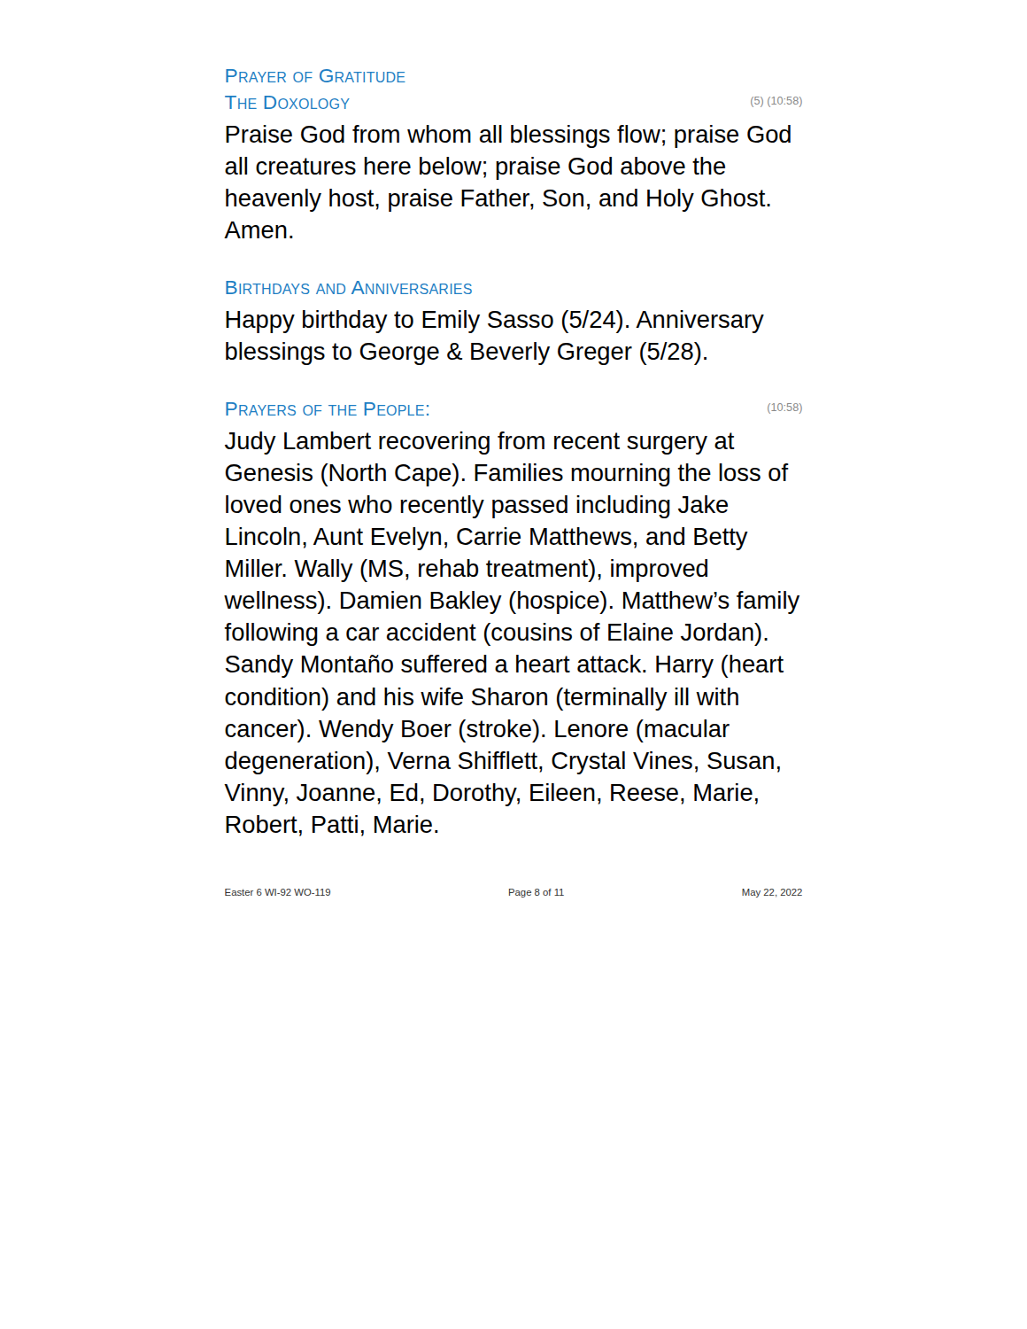Prayer of Gratitude
The Doxology(5) (10:58)
Praise God from whom all blessings flow; praise God all creatures here below; praise God above the heavenly host, praise Father, Son, and Holy Ghost. Amen.
Birthdays and Anniversaries
Happy birthday to Emily Sasso (5/24). Anniversary blessings to George & Beverly Greger (5/28).
Prayers of the People:(10:58)
Judy Lambert recovering from recent surgery at Genesis (North Cape). Families mourning the loss of loved ones who recently passed including Jake Lincoln, Aunt Evelyn, Carrie Matthews, and Betty Miller. Wally (MS, rehab treatment), improved wellness). Damien Bakley (hospice). Matthew’s family following a car accident (cousins of Elaine Jordan). Sandy Montaño suffered a heart attack. Harry (heart condition) and his wife Sharon (terminally ill with cancer). Wendy Boer (stroke). Lenore (macular degeneration), Verna Shifflett, Crystal Vines, Susan, Vinny, Joanne, Ed, Dorothy, Eileen, Reese, Marie, Robert, Patti, Marie.
Easter 6 WI-92 WO-119 Page 8 of 11 May 22, 2022